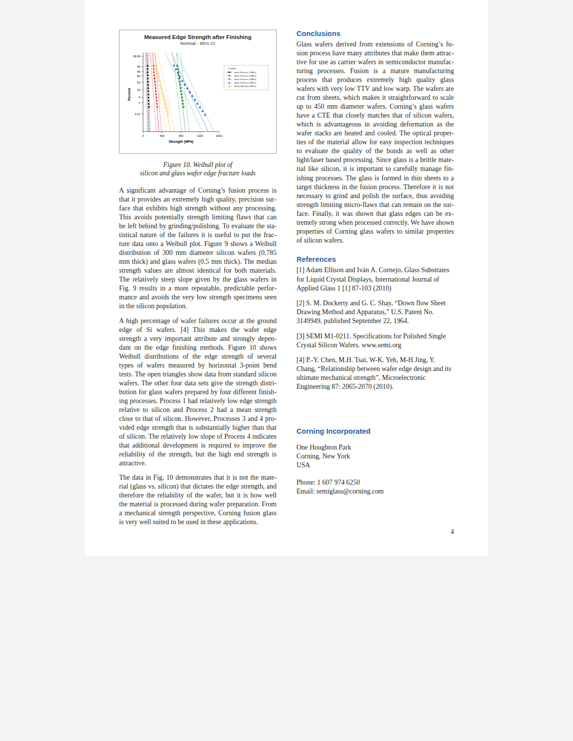Measured Edge Strength after Finishing
Normal - 95% CI
Percent 99.99 99 95 80 50 20 5 1 0.01 0 400 800 1200 1600 Strength (MPa) V ariable Glass Process 1 (MPa) Glass Process 2 (MPa) Glass Process 3 (MPa) Glass Process 4 (MPa) Silicon Baseline (MPa)
Figure 10. Weibull plot of
silicon and glass wafer edge fracture loads
A significant advantage of Corning’s fusion process is that it provides an extremely high quality, precision surface that exhibits high strength without any processing. This avoids potentially strength limiting flaws that can be left behind by grinding/polishing. To evaluate the statistical nature of the failures it is useful to put the fracture data onto a Weibull plot. Figure 9 shows a Weibull distribution of 300 mm diameter silicon wafers (0.785 mm thick) and glass wafers (0.5 mm thick). The median strength values are almost identical for both materials. The relatively steep slope given by the glass wafers in Fig. 9 results in a more repeatable, predictable performance and avoids the very low strength specimens seen in the silicon population.
A high percentage of wafer failures occur at the ground edge of Si wafers. [4] This makes the wafer edge strength a very important attribute and strongly dependant on the edge finishing methods. Figure 10 shows Weibull distributions of the edge strength of several types of wafers measured by horizontal 3-point bend tests. The open triangles show data from standard silicon wafers. The other four data sets give the strength distribution for glass wafers prepared by four different finishing processes. Process 1 had relatively low edge strength relative to silicon and Process 2 had a mean strength close to that of silicon. However, Processes 3 and 4 provided edge strength that is substantially higher than that of silicon. The relatively low slope of Process 4 indicates that additional development is required to improve the reliability of the strength, but the high end strength is attractive.
The data in Fig. 10 demonstrates that it is not the material (glass vs. silicon) that dictates the edge strength, and therefore the reliability of the wafer, but it is how well the material is processed during wafer preparation. From a mechanical strength perspective, Corning fusion glass is very well suited to be used in these applications.
Conclusions
Glass wafers derived from extensions of Corning’s fusion process have many attributes that make them attractive for use as carrier wafers in semiconductor manufacturing processes. Fusion is a mature manufacturing process that produces extremely high quality glass wafers with very low TTV and low warp. The wafers are cut from sheets, which makes it straightforward to scale up to 450 mm diameter wafers. Corning’s glass wafers have a CTE that closely matches that of silicon wafers, which is advantageous in avoiding deformation as the wafer stacks are heated and cooled. The optical properties of the material allow for easy inspection techniques to evaluate the quality of the bonds as well as other light/laser based processing. Since glass is a brittle material like silicon, it is important to carefully manage finishing processes. The glass is formed in thin sheets to a target thickness in the fusion process. Therefore it is not necessary to grind and polish the surface, thus avoiding strength limiting micro-flaws that can remain on the surface. Finally, it was shown that glass edges can be extremely strong when processed correctly. We have shown properties of Corning glass wafers to similar properties of silicon wafers.
References
[1] Adam Ellison and Iván A. Cornejo, Glass Substrates for Liquid Crystal Displays, International Journal of Applied Glass 1 [1] 87-103 (2010)
[2] S. M. Dockerty and G. C. Shay, “Down flow Sheet Drawing Method and Apparatus,” U.S. Patent No. 3149949, published September 22, 1964.
[3] SEMI M1-0211. Specifications for Polished Single Crystal Silicon Wafers. www.semi.org
[4] P.-Y. Chen, M.H. Tsai, W-K. Yeh, M-H Jing, Y. Chang, “Relationship between wafer edge design and its ultimate mechanical strength”, Microelectronic Engineering 87: 2065-2070 (2010).
Corning Incorporated
One Houghton Park
Corning, New York
USA
Phone: 1 607 974 6250
Email: semiglass@corning.com
4